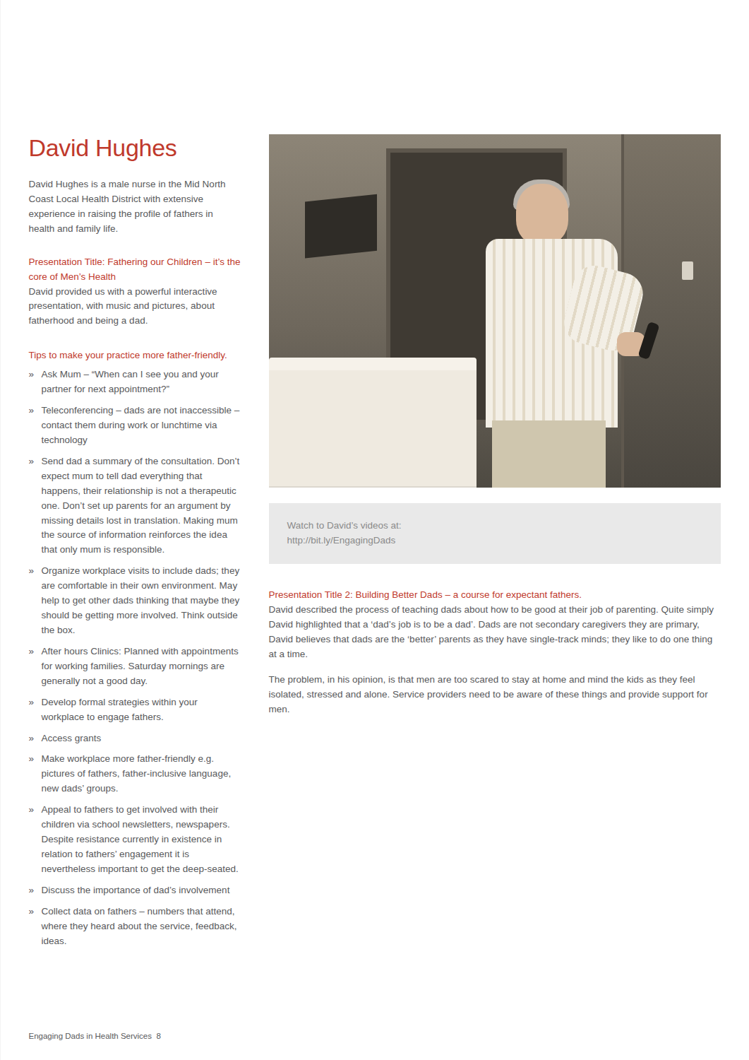David Hughes
David Hughes is a male nurse in the Mid North Coast Local Health District with extensive experience in raising the profile of fathers in health and family life.
Presentation Title: Fathering our Children – it’s the core of Men’s Health
David provided us with a powerful interactive presentation, with music and pictures, about fatherhood and being a dad.
Tips to make your practice more father-friendly.
Ask Mum – “When can I see you and your partner for next appointment?”
Teleconferencing – dads are not inaccessible – contact them during work or lunchtime via technology
Send dad a summary of the consultation. Don’t expect mum to tell dad everything that happens, their relationship is not a therapeutic one. Don’t set up parents for an argument by missing details lost in translation. Making mum the source of information reinforces the idea that only mum is responsible.
Organize workplace visits to include dads; they are comfortable in their own environment. May help to get other dads thinking that maybe they should be getting more involved. Think outside the box.
After hours Clinics: Planned with appointments for working families. Saturday mornings are generally not a good day.
Develop formal strategies within your workplace to engage fathers.
Access grants
Make workplace more father-friendly e.g. pictures of fathers, father-inclusive language, new dads’ groups.
Appeal to fathers to get involved with their children via school newsletters, newspapers. Despite resistance currently in existence in relation to fathers’ engagement it is nevertheless important to get the deep-seated.
Discuss the importance of dad’s involvement
Collect data on fathers – numbers that attend, where they heard about the service, feedback, ideas.
Watch to David’s videos at:
http://bit.ly/EngagingDads
Presentation Title 2: Building Better Dads – a course for expectant fathers.
David described the process of teaching dads about how to be good at their job of parenting. Quite simply David highlighted that a ‘dad’s job is to be a dad’. Dads are not secondary caregivers they are primary, David believes that dads are the ‘better’ parents as they have single-track minds; they like to do one thing at a time.
The problem, in his opinion, is that men are too scared to stay at home and mind the kids as they feel isolated, stressed and alone. Service providers need to be aware of these things and provide support for men.
Engaging Dads in Health Services 8